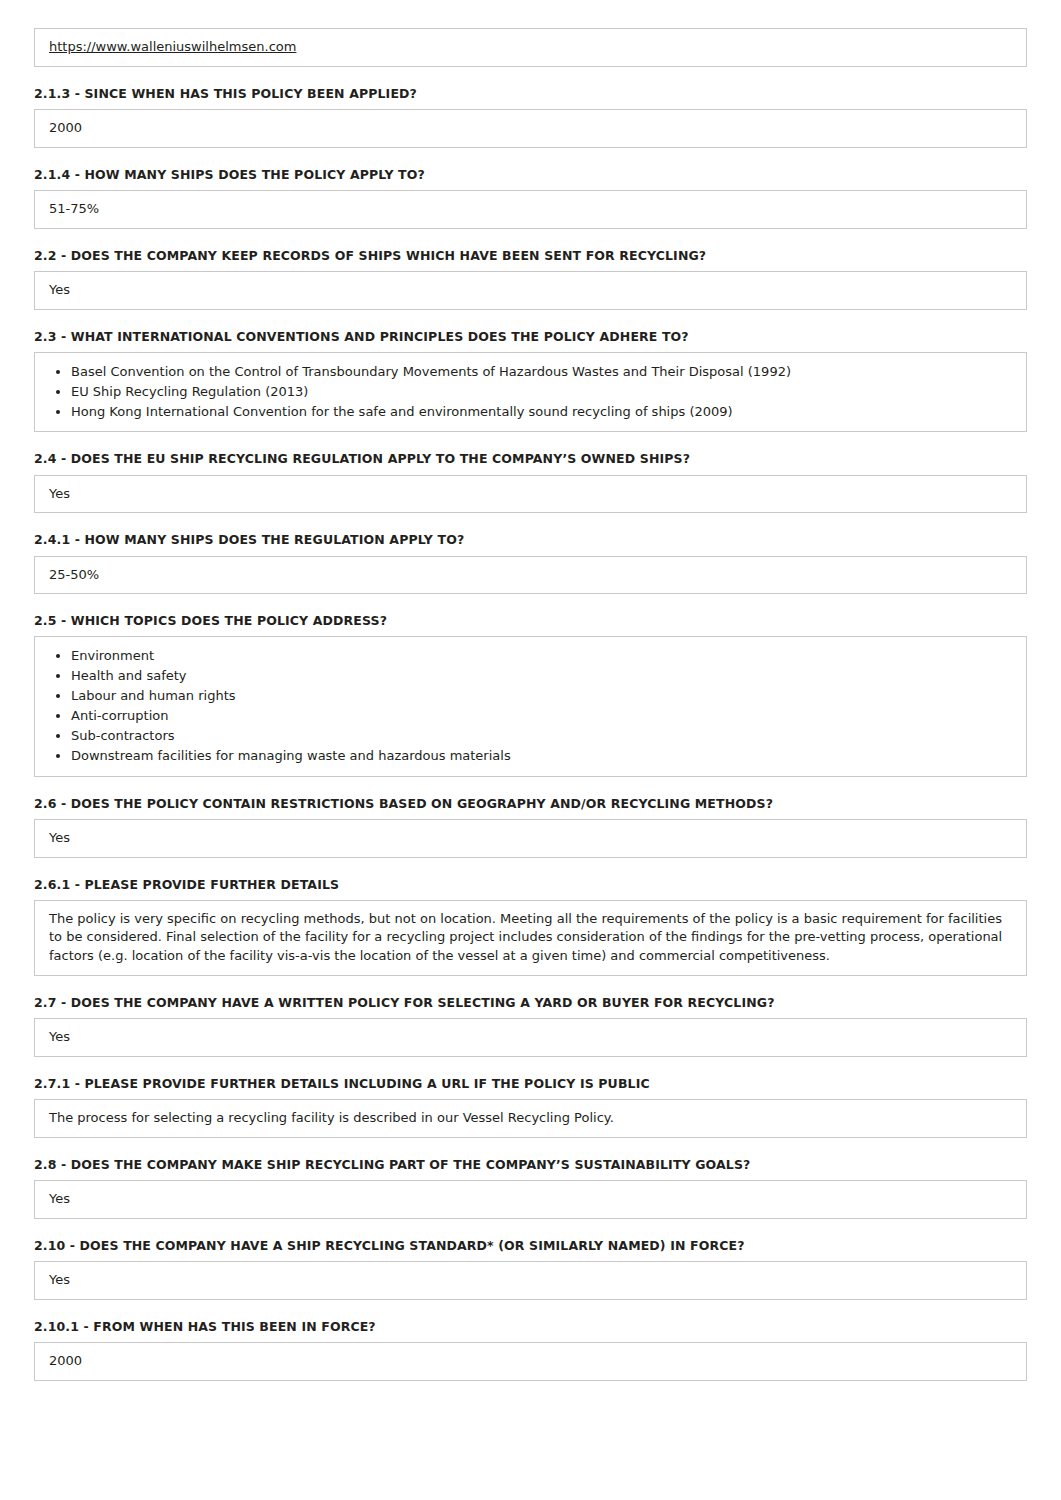https://www.walleniuswilhelmsen.com
2.1.3 - Since when has this policy been applied?
2000
2.1.4 - How many ships does the policy apply to?
51-75%
2.2 - Does the company keep records of ships which have been sent for recycling?
Yes
2.3 - What international conventions and principles does the policy adhere to?
Basel Convention on the Control of Transboundary Movements of Hazardous Wastes and Their Disposal (1992)
EU Ship Recycling Regulation (2013)
Hong Kong International Convention for the safe and environmentally sound recycling of ships (2009)
2.4 - Does the EU Ship Recycling Regulation apply to the company’s owned ships?
Yes
2.4.1 - How many ships does the regulation apply to?
25-50%
2.5 - Which topics does the policy address?
Environment
Health and safety
Labour and human rights
Anti-corruption
Sub-contractors
Downstream facilities for managing waste and hazardous materials
2.6 - Does the policy contain restrictions based on geography and/or recycling methods?
Yes
2.6.1 - Please provide further details
The policy is very specific on recycling methods, but not on location. Meeting all the requirements of the policy is a basic requirement for facilities to be considered. Final selection of the facility for a recycling project includes consideration of the findings for the pre-vetting process, operational factors (e.g. location of the facility vis-a-vis the location of the vessel at a given time) and commercial competitiveness.
2.7 - Does the company have a written policy for selecting a yard or buyer for recycling?
Yes
2.7.1 - Please provide further details including a URL if the policy is public
The process for selecting a recycling facility is described in our Vessel Recycling Policy.
2.8 - Does the company make ship recycling part of the company’s sustainability goals?
Yes
2.10 - Does the company have a ship recycling standard* (or similarly named) in force?
Yes
2.10.1 - From when has this been in force?
2000